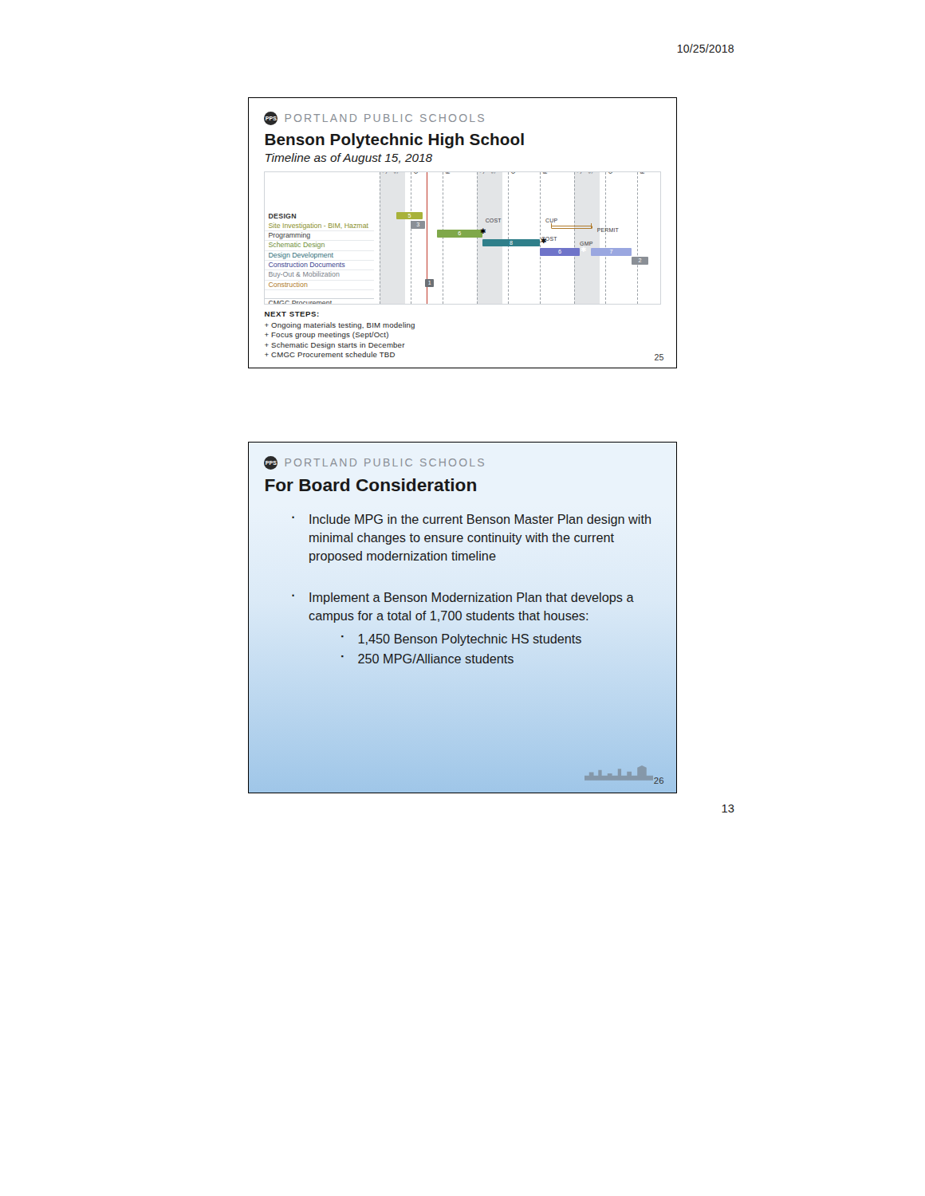10/25/2018
PPS
PORTLAND PUBLIC SCHOOLS
Benson Polytechnic High School
Timeline as of August 15, 2018
DESIGN
Site Investigation - BIM, Hazmat
Programming
Schematic Design
Design Development
Construction Documents
Buy-Out & Mobilization
Construction
CMGC Procurement
Jun 2018
SUMMER
Oct 2018
Feb 2019
Jun 2019
SUMMER
Oct 2019
Feb 2020
Jun 2020
SUMMER
Oct 2020
Feb 2021
5
3
6
8
6
7
2
1
✱
✱
✱
COST
CUP
COST
PERMIT
GMP
NEXT STEPS:
Ongoing materials testing, BIM modeling
Focus group meetings (Sept/Oct)
Schematic Design starts in December
CMGC Procurement schedule TBD
25
PPS
PORTLAND PUBLIC SCHOOLS
For Board Consideration
Include MPG in the current Benson Master Plan design with minimal changes to ensure continuity with the current proposed modernization timeline
Implement a Benson Modernization Plan that develops a campus for a total of 1,700 students that houses:
1,450 Benson Polytechnic HS students
250 MPG/Alliance students
26
13